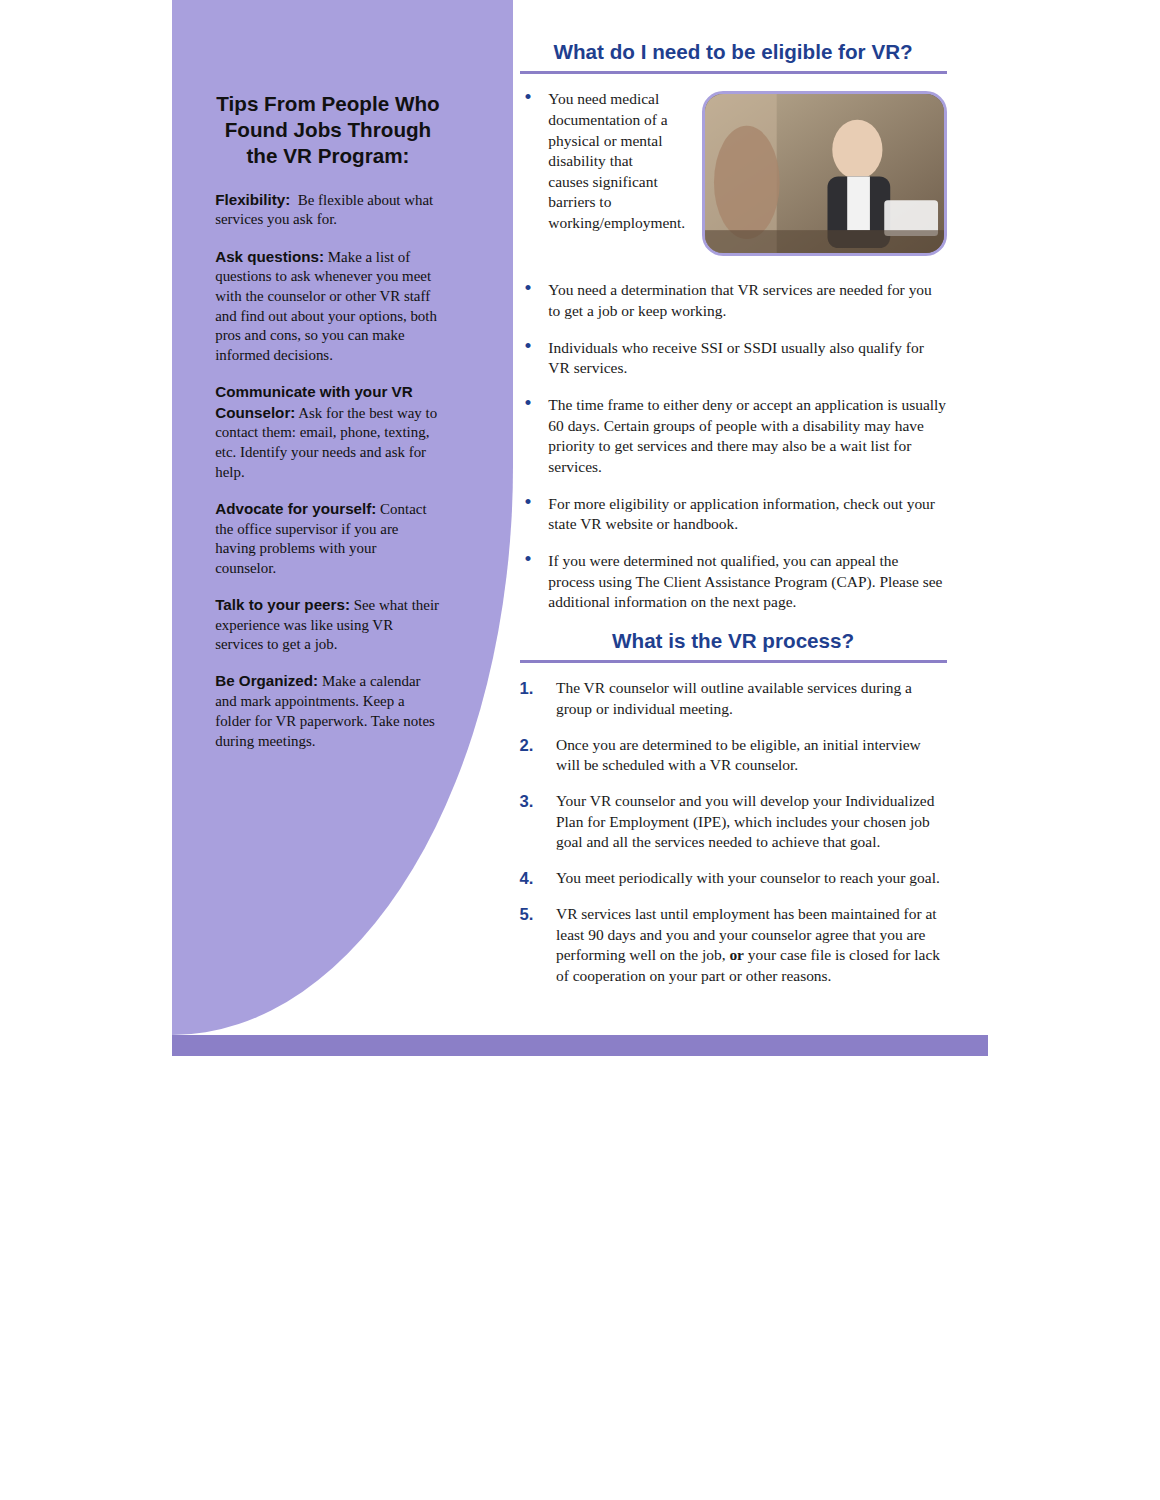Tips From People Who Found Jobs Through the VR Program:
Flexibility: Be flexible about what services you ask for.
Ask questions: Make a list of questions to ask whenever you meet with the counselor or other VR staff and find out about your options, both pros and cons, so you can make informed decisions.
Communicate with your VR Counselor: Ask for the best way to contact them: email, phone, texting, etc. Identify your needs and ask for help.
Advocate for yourself: Contact the office supervisor if you are having problems with your counselor.
Talk to your peers: See what their experience was like using VR services to get a job.
Be Organized: Make a calendar and mark appointments. Keep a folder for VR paperwork. Take notes during meetings.
What do I need to be eligible for VR?
You need medical documentation of a physical or mental disability that causes significant barriers to working/employment.
You need a determination that VR services are needed for you to get a job or keep working.
Individuals who receive SSI or SSDI usually also qualify for VR services.
The time frame to either deny or accept an application is usually 60 days. Certain groups of people with a disability may have priority to get services and there may also be a wait list for services.
For more eligibility or application information, check out your state VR website or handbook.
If you were determined not qualified, you can appeal the process using The Client Assistance Program (CAP). Please see additional information on the next page.
What is the VR process?
The VR counselor will outline available services during a group or individual meeting.
Once you are determined to be eligible, an initial interview will be scheduled with a VR counselor.
Your VR counselor and you will develop your Individualized Plan for Employment (IPE), which includes your chosen job goal and all the services needed to achieve that goal.
You meet periodically with your counselor to reach your goal.
VR services last until employment has been maintained for at least 90 days and you and your counselor agree that you are performing well on the job, or your case file is closed for lack of cooperation on your part or other reasons.